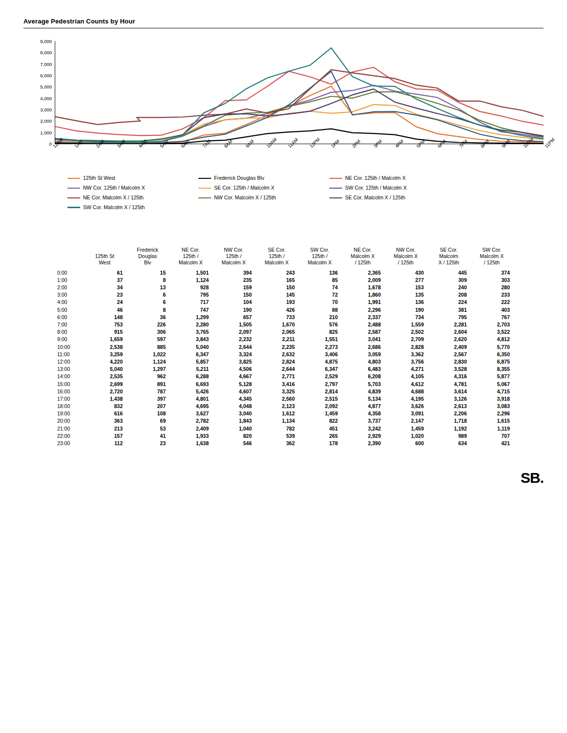Average Pedestrian Counts by Hour
9,000 8,000 7,000 6,000 5,000 4,000 3,000 2,000 1,000 0
12AM 1AM 2AM 3AM 4AM 5AM 6AM 7AM 8AM 9AM 10AM 11AM 12PM 1PM 2PM 3PM 4PM 5PM 6PM 7PM 8PM 9PM 10PM 11PM
125th St West
Frederick Douglas Blv
NE Cor. 125th / Malcolm X
NW Cor. 125th / Malcolm X
SE Cor. 125th / Malcolm X
SW Cor. 125th / Malcolm X
NE Cor. Malcolm X / 125th
NW Cor. Malcolm X / 125th
SE Cor. Malcolm X / 125th
SW Cor. Malcolm X / 125th
| | 125th St West | Frederick Douglas Blv | NE Cor. 125th / Malcolm X | NW Cor. 125th / Malcolm X | SE Cor. 125th / Malcolm X | SW Cor. 125th / Malcolm X | NE Cor. Malcolm X / 125th | NW Cor. Malcolm X / 125th | SE Cor. Malcolm X / 125th | SW Cor. Malcolm X / 125th |
| --- | --- | --- | --- | --- | --- | --- | --- | --- | --- | --- |
| 0:00 | 61 | 15 | 1,501 | 394 | 243 | 136 | 2,365 | 430 | 445 | 374 |
| 1:00 | 37 | 8 | 1,124 | 235 | 165 | 85 | 2,009 | 277 | 309 | 303 |
| 2:00 | 34 | 13 | 928 | 159 | 150 | 74 | 1,678 | 153 | 240 | 280 |
| 3:00 | 23 | 6 | 795 | 150 | 145 | 72 | 1,860 | 135 | 208 | 233 |
| 4:00 | 24 | 6 | 717 | 104 | 193 | 70 | 1,991 | 136 | 224 | 222 |
| 5:00 | 46 | 8 | 747 | 190 | 426 | 88 | 2,296 | 190 | 381 | 403 |
| 6:00 | 148 | 36 | 1,299 | 657 | 733 | 210 | 2,337 | 734 | 795 | 767 |
| 7:00 | 753 | 226 | 2,280 | 1,505 | 1,670 | 576 | 2,488 | 1,559 | 2,281 | 2,703 |
| 8:00 | 915 | 306 | 3,765 | 2,097 | 2,065 | 825 | 2,587 | 2,502 | 2,604 | 3,522 |
| 9:00 | 1,659 | 597 | 3,843 | 2,232 | 2,211 | 1,551 | 3,041 | 2,709 | 2,620 | 4,812 |
| 10:00 | 2,538 | 885 | 5,040 | 2,644 | 2,235 | 2,273 | 2,686 | 2,828 | 2,409 | 5,770 |
| 11:00 | 3,259 | 1,022 | 6,347 | 3,324 | 2,632 | 3,406 | 3,059 | 3,362 | 2,567 | 6,350 |
| 12:00 | 4,220 | 1,124 | 5,857 | 3,825 | 2,824 | 4,875 | 4,803 | 3,756 | 2,830 | 6,875 |
| 13:00 | 5,040 | 1,297 | 5,211 | 4,506 | 2,644 | 6,347 | 6,483 | 4,271 | 3,528 | 8,355 |
| 14:00 | 2,535 | 962 | 6,288 | 4,667 | 2,771 | 2,529 | 6,208 | 4,105 | 4,316 | 5,877 |
| 15:00 | 2,699 | 891 | 6,693 | 5,128 | 3,416 | 2,797 | 5,703 | 4,612 | 4,781 | 5,067 |
| 16:00 | 2,720 | 787 | 5,426 | 4,607 | 3,325 | 2,814 | 4,839 | 4,688 | 3,614 | 4,715 |
| 17:00 | 1,438 | 397 | 4,801 | 4,345 | 2,560 | 2,515 | 5,134 | 4,195 | 3,126 | 3,918 |
| 18:00 | 832 | 207 | 4,695 | 4,048 | 2,123 | 2,092 | 4,877 | 3,626 | 2,613 | 3,083 |
| 19:00 | 616 | 108 | 3,627 | 3,040 | 1,612 | 1,459 | 4,358 | 3,091 | 2,206 | 2,296 |
| 20:00 | 363 | 69 | 2,782 | 1,843 | 1,134 | 822 | 3,737 | 2,147 | 1,718 | 1,615 |
| 21:00 | 213 | 53 | 2,409 | 1,040 | 782 | 451 | 3,242 | 1,459 | 1,192 | 1,119 |
| 22:00 | 157 | 41 | 1,933 | 820 | 539 | 265 | 2,929 | 1,020 | 989 | 707 |
| 23:00 | 112 | 23 | 1,638 | 546 | 362 | 178 | 2,390 | 600 | 634 | 421 |
SB.